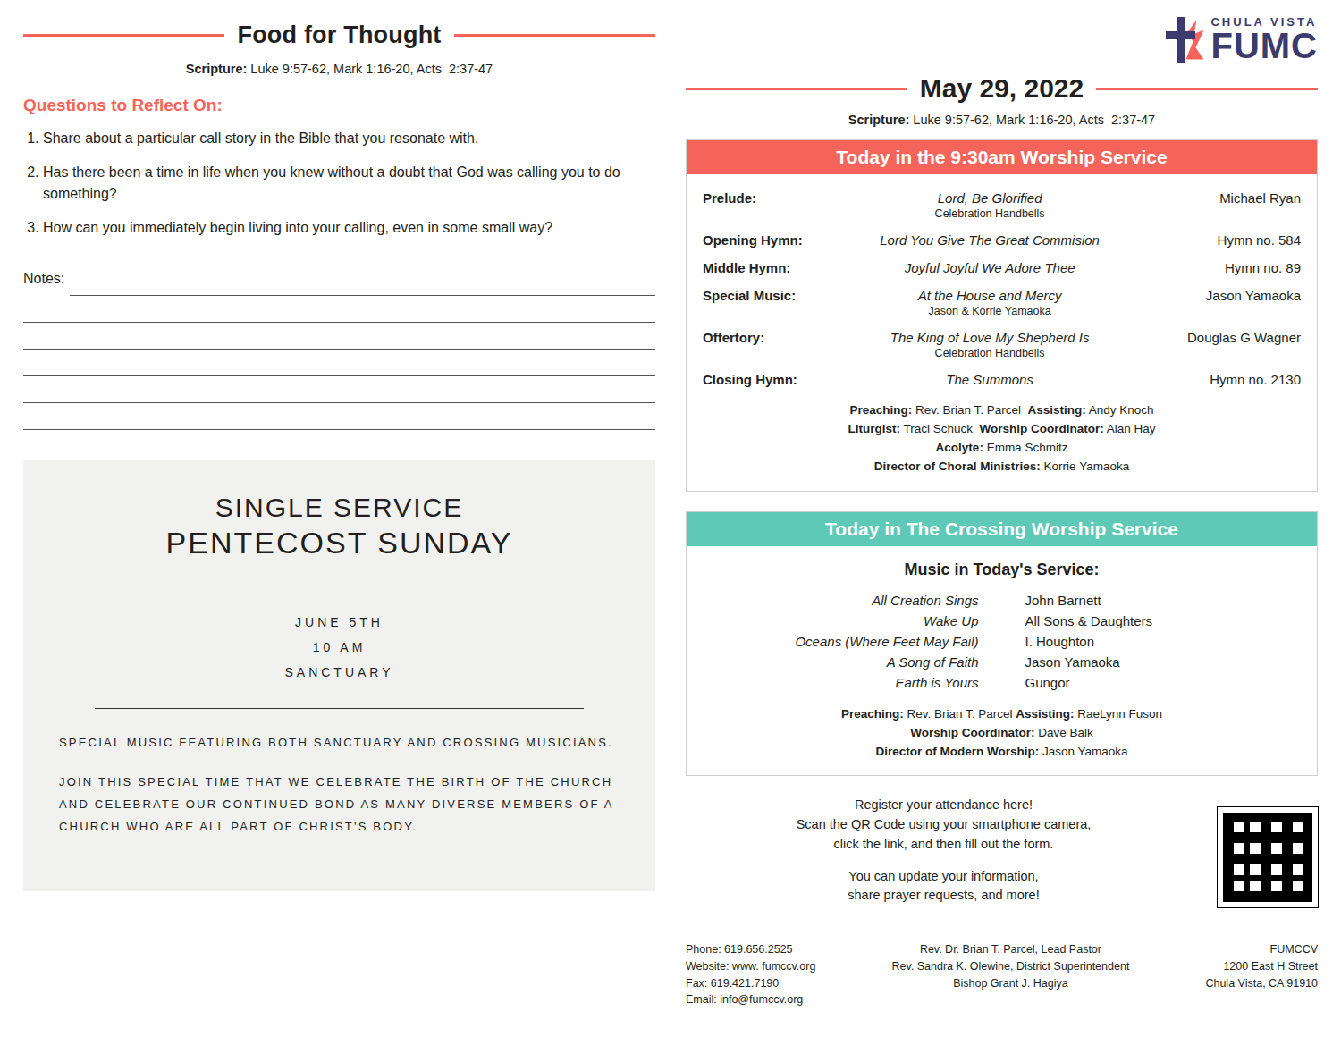Food for Thought
Scripture: Luke 9:57-62, Mark 1:16-20, Acts 2:37-47
Questions to Reflect On:
Share about a particular call story in the Bible that you resonate with.
Has there been a time in life when you knew without a doubt that God was calling you to do something?
How can you immediately begin living into your calling, even in some small way?
Notes:
SINGLE SERVICE PENTECOST SUNDAY
JUNE 5TH
10 AM
SANCTUARY
SPECIAL MUSIC FEATURING BOTH SANCTUARY AND CROSSING MUSICIANS.
JOIN THIS SPECIAL TIME THAT WE CELEBRATE THE BIRTH OF THE CHURCH AND CELEBRATE OUR CONTINUED BOND AS MANY DIVERSE MEMBERS OF A CHURCH WHO ARE ALL PART OF CHRIST'S BODY.
CHULA VISTA
FUMC
May 29, 2022
Scripture: Luke 9:57-62, Mark 1:16-20, Acts 2:37-47
Today in the 9:30am Worship Service
| Prelude: | Lord, Be Glorified Celebration Handbells | Michael Ryan |
| Opening Hymn: | Lord You Give The Great Commision | Hymn no. 584 |
| Middle Hymn: | Joyful Joyful We Adore Thee | Hymn no. 89 |
| Special Music: | At the House and Mercy Jason & Korrie Yamaoka | Jason Yamaoka |
| Offertory: | The King of Love My Shepherd Is Celebration Handbells | Douglas G Wagner |
| Closing Hymn: | The Summons | Hymn no. 2130 |
Preaching: Rev. Brian T. Parcel Assisting: Andy Knoch
Liturgist: Traci Schuck Worship Coordinator: Alan Hay
Acolyte: Emma Schmitz
Director of Choral Ministries: Korrie Yamaoka
Today in The Crossing Worship Service
Music in Today's Service:
| All Creation Sings | John Barnett |
| Wake Up | All Sons & Daughters |
| Oceans (Where Feet May Fail) | I. Houghton |
| A Song of Faith | Jason Yamaoka |
| Earth is Yours | Gungor |
Preaching: Rev. Brian T. Parcel Assisting: RaeLynn Fuson
Worship Coordinator: Dave Balk
Director of Modern Worship: Jason Yamaoka
Register your attendance here!
Scan the QR Code using your smartphone camera,
click the link, and then fill out the form.
You can update your information,
share prayer requests, and more!
Phone: 619.656.2525
Website: www. fumccv.org
Fax: 619.421.7190
Email: info@fumccv.org
Rev. Dr. Brian T. Parcel, Lead Pastor
Rev. Sandra K. Olewine, District Superintendent
Bishop Grant J. Hagiya
FUMCCV
1200 East H Street
Chula Vista, CA 91910